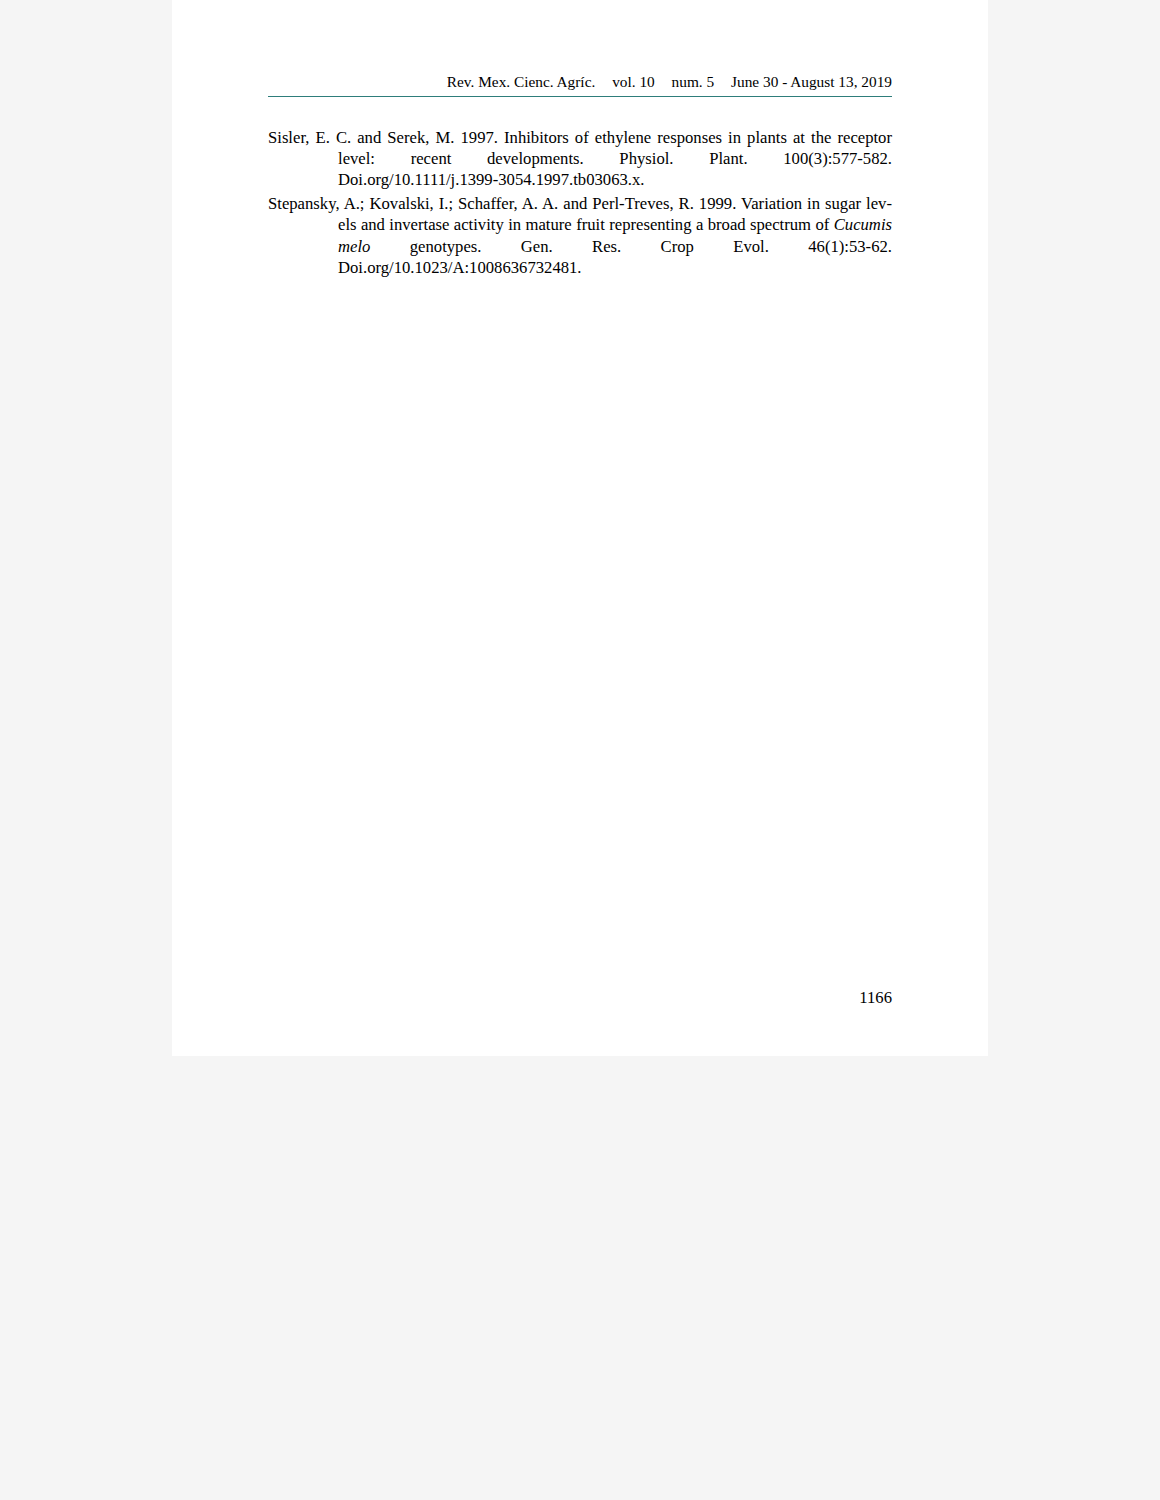Rev. Mex. Cienc. Agríc. vol. 10 num. 5 June 30 - August 13, 2019
Sisler, E. C. and Serek, M. 1997. Inhibitors of ethylene responses in plants at the receptor level: recent developments. Physiol. Plant. 100(3):577-582. Doi.org/10.1111/j.1399-3054.1997.tb03063.x.
Stepansky, A.; Kovalski, I.; Schaffer, A. A. and Perl-Treves, R. 1999. Variation in sugar levels and invertase activity in mature fruit representing a broad spectrum of Cucumis melo genotypes. Gen. Res. Crop Evol. 46(1):53-62. Doi.org/10.1023/A:1008636732481.
1166